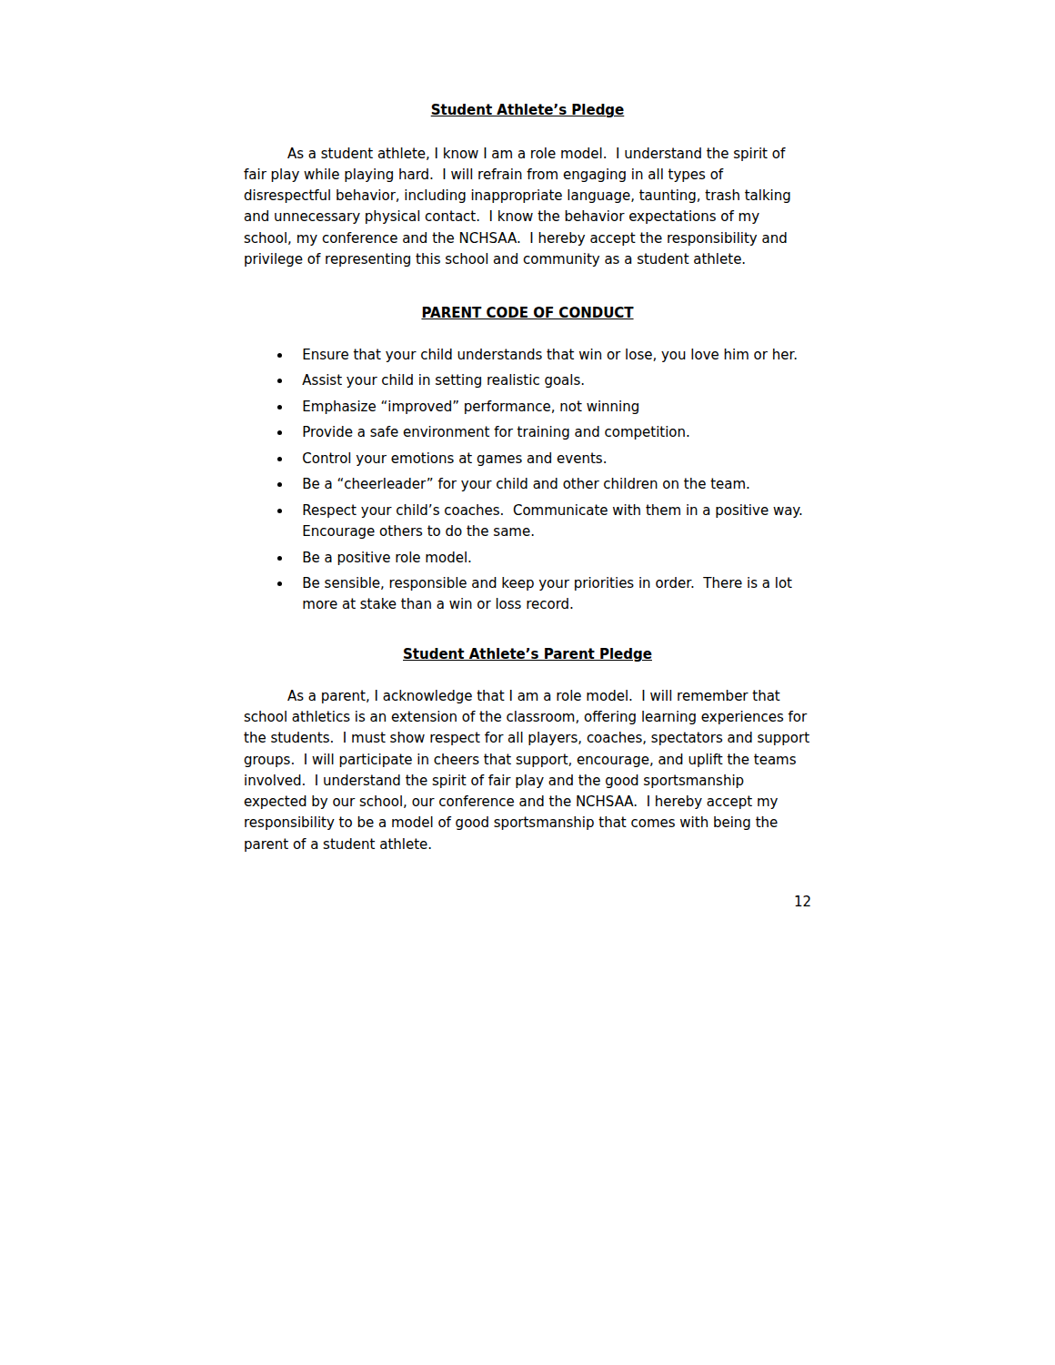Student Athlete’s Pledge
As a student athlete, I know I am a role model. I understand the spirit of fair play while playing hard. I will refrain from engaging in all types of disrespectful behavior, including inappropriate language, taunting, trash talking and unnecessary physical contact. I know the behavior expectations of my school, my conference and the NCHSAA. I hereby accept the responsibility and privilege of representing this school and community as a student athlete.
PARENT CODE OF CONDUCT
Ensure that your child understands that win or lose, you love him or her.
Assist your child in setting realistic goals.
Emphasize “improved” performance, not winning
Provide a safe environment for training and competition.
Control your emotions at games and events.
Be a “cheerleader” for your child and other children on the team.
Respect your child’s coaches. Communicate with them in a positive way. Encourage others to do the same.
Be a positive role model.
Be sensible, responsible and keep your priorities in order. There is a lot more at stake than a win or loss record.
Student Athlete’s Parent Pledge
As a parent, I acknowledge that I am a role model. I will remember that school athletics is an extension of the classroom, offering learning experiences for the students. I must show respect for all players, coaches, spectators and support groups. I will participate in cheers that support, encourage, and uplift the teams involved. I understand the spirit of fair play and the good sportsmanship expected by our school, our conference and the NCHSAA. I hereby accept my responsibility to be a model of good sportsmanship that comes with being the parent of a student athlete.
12